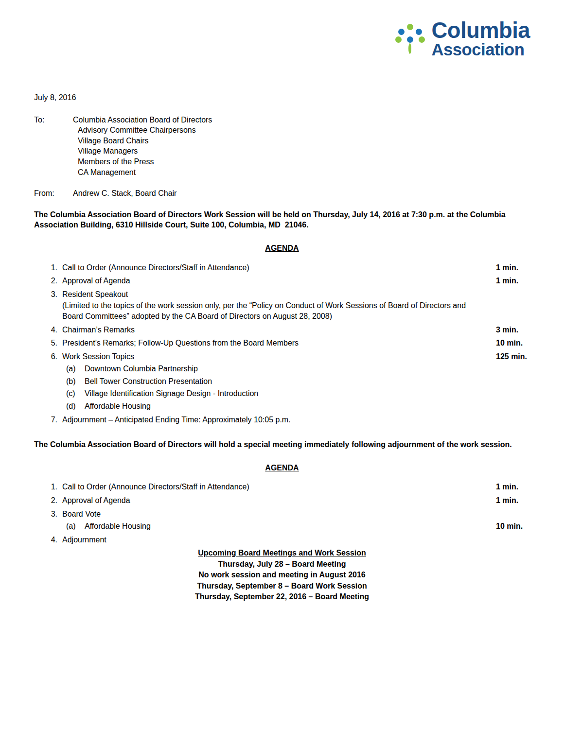Columbia
Association
July 8, 2016
| To: | Columbia Association Board of Directors Advisory Committee Chairpersons Village Board Chairs Village Managers Members of the Press CA Management |
| From: | Andrew C. Stack, Board Chair |
The Columbia Association Board of Directors Work Session will be held on Thursday, July 14, 2016 at 7:30 p.m. at the Columbia Association Building, 6310 Hillside Court, Suite 100, Columbia, MD 21046.
AGENDA
Call to Order (Announce Directors/Staff in Attendance)
1 min.
Approval of Agenda
1 min.
Resident Speakout
(Limited to the topics of the work session only, per the “Policy on Conduct of Work Sessions of Board of Directors and Board Committees” adopted by the CA Board of Directors on August 28, 2008)
Chairman’s Remarks
3 min.
President’s Remarks; Follow-Up Questions from the Board Members
10 min.
Work Session Topics
125 min.
Downtown Columbia Partnership
Bell Tower Construction Presentation
Village Identification Signage Design - Introduction
Affordable Housing
Adjournment – Anticipated Ending Time: Approximately 10:05 p.m.
The Columbia Association Board of Directors will hold a special meeting immediately following adjournment of the work session.
AGENDA
Call to Order (Announce Directors/Staff in Attendance)
1 min.
Approval of Agenda
1 min.
Board Vote
Affordable Housing 10 min.
Adjournment
Upcoming Board Meetings and Work Session
Thursday, July 28 – Board Meeting
No work session and meeting in August 2016
Thursday, September 8 – Board Work Session
Thursday, September 22, 2016 – Board Meeting